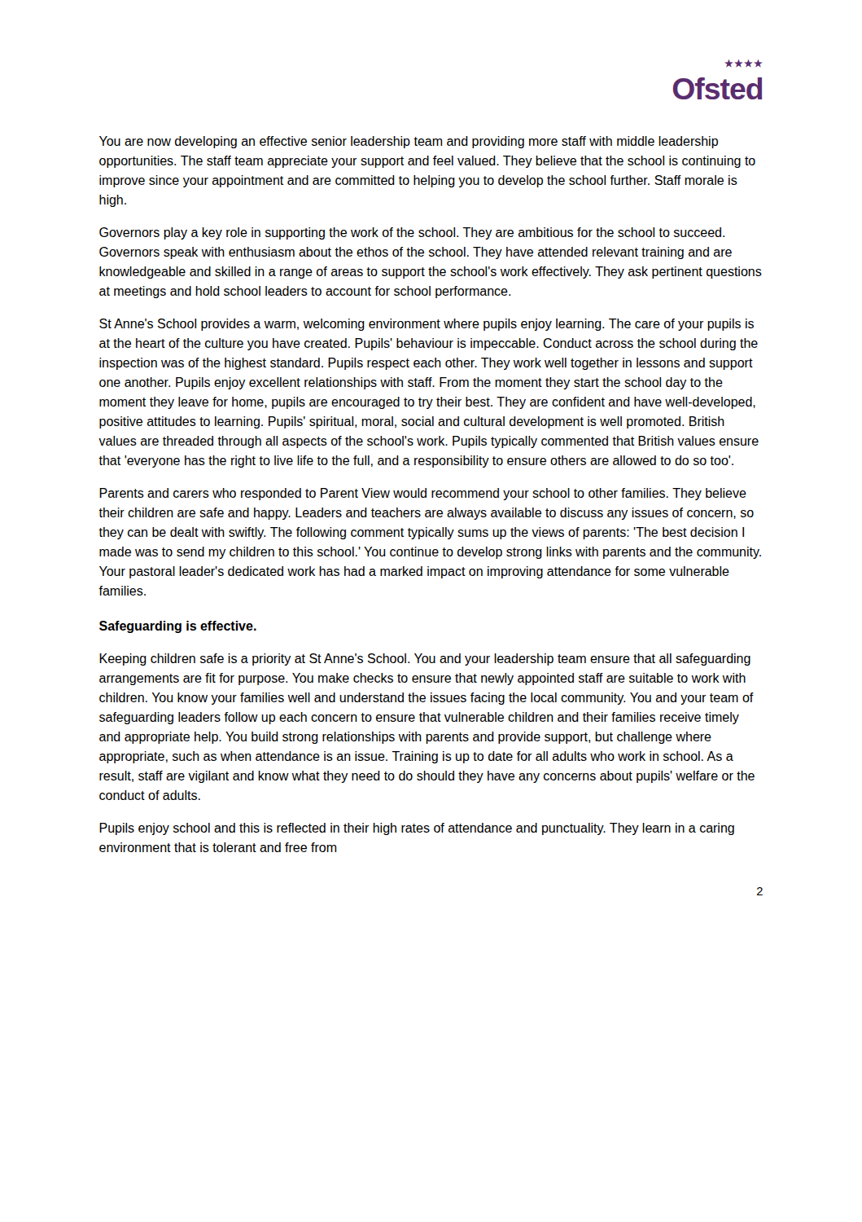★★★★ Ofsted
You are now developing an effective senior leadership team and providing more staff with middle leadership opportunities. The staff team appreciate your support and feel valued. They believe that the school is continuing to improve since your appointment and are committed to helping you to develop the school further. Staff morale is high.
Governors play a key role in supporting the work of the school. They are ambitious for the school to succeed. Governors speak with enthusiasm about the ethos of the school. They have attended relevant training and are knowledgeable and skilled in a range of areas to support the school's work effectively. They ask pertinent questions at meetings and hold school leaders to account for school performance.
St Anne's School provides a warm, welcoming environment where pupils enjoy learning. The care of your pupils is at the heart of the culture you have created. Pupils' behaviour is impeccable. Conduct across the school during the inspection was of the highest standard. Pupils respect each other. They work well together in lessons and support one another. Pupils enjoy excellent relationships with staff. From the moment they start the school day to the moment they leave for home, pupils are encouraged to try their best. They are confident and have well-developed, positive attitudes to learning. Pupils' spiritual, moral, social and cultural development is well promoted. British values are threaded through all aspects of the school's work. Pupils typically commented that British values ensure that 'everyone has the right to live life to the full, and a responsibility to ensure others are allowed to do so too'.
Parents and carers who responded to Parent View would recommend your school to other families. They believe their children are safe and happy. Leaders and teachers are always available to discuss any issues of concern, so they can be dealt with swiftly. The following comment typically sums up the views of parents: 'The best decision I made was to send my children to this school.' You continue to develop strong links with parents and the community. Your pastoral leader's dedicated work has had a marked impact on improving attendance for some vulnerable families.
Safeguarding is effective.
Keeping children safe is a priority at St Anne's School. You and your leadership team ensure that all safeguarding arrangements are fit for purpose. You make checks to ensure that newly appointed staff are suitable to work with children. You know your families well and understand the issues facing the local community. You and your team of safeguarding leaders follow up each concern to ensure that vulnerable children and their families receive timely and appropriate help. You build strong relationships with parents and provide support, but challenge where appropriate, such as when attendance is an issue. Training is up to date for all adults who work in school. As a result, staff are vigilant and know what they need to do should they have any concerns about pupils' welfare or the conduct of adults.
Pupils enjoy school and this is reflected in their high rates of attendance and punctuality. They learn in a caring environment that is tolerant and free from
2